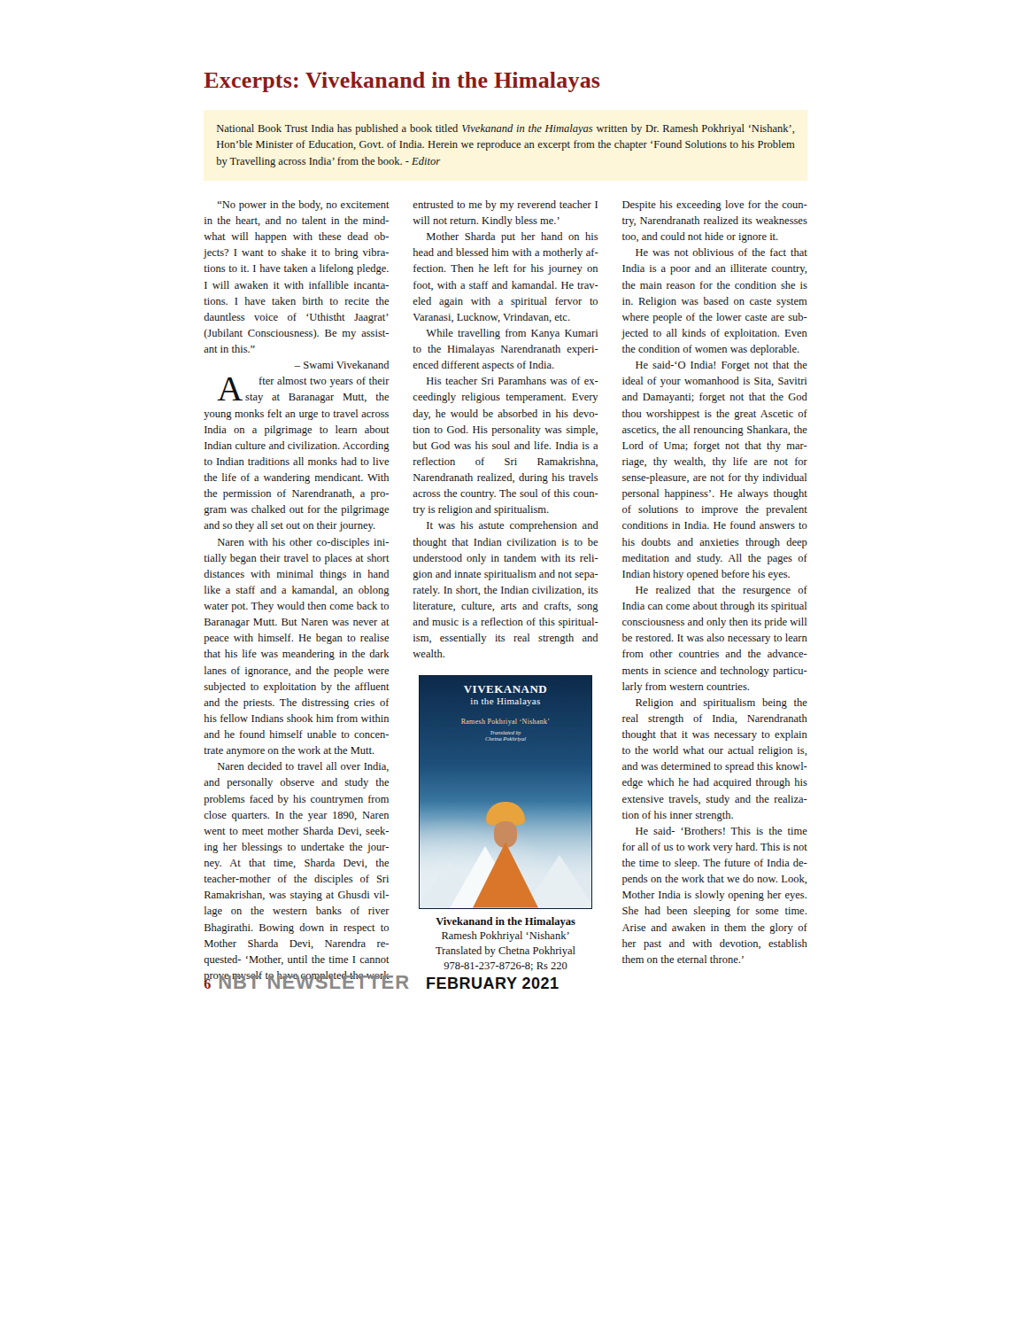Excerpts: Vivekanand in the Himalayas
National Book Trust India has published a book titled Vivekanand in the Himalayas written by Dr. Ramesh Pokhriyal ‘Nishank’, Hon’ble Minister of Education, Govt. of India. Herein we reproduce an excerpt from the chapter ‘Found Solutions to his Problem by Travelling across India’ from the book. - Editor
“No power in the body, no excitement in the heart, and no talent in the mind- what will happen with these dead objects? I want to shake it to bring vibrations to it. I have taken a lifelong pledge. I will awaken it with infallible incantations. I have taken birth to recite the dauntless voice of ‘Uthistht Jaagrat’ (Jubilant Consciousness). Be my assistant in this.”
– Swami Vivekanand
After almost two years of their stay at Baranagar Mutt, the young monks felt an urge to travel across India on a pilgrimage to learn about Indian culture and civilization. According to Indian traditions all monks had to live the life of a wandering mendicant. With the permission of Narendranath, a program was chalked out for the pilgrimage and so they all set out on their journey.
Naren with his other co-disciples initially began their travel to places at short distances with minimal things in hand like a staff and a kamandal, an oblong water pot. They would then come back to Baranagar Mutt. But Naren was never at peace with himself. He began to realise that his life was meandering in the dark lanes of ignorance, and the people were subjected to exploitation by the affluent and the priests. The distressing cries of his fellow Indians shook him from within and he found himself unable to concentrate anymore on the work at the Mutt.
Naren decided to travel all over India, and personally observe and study the problems faced by his countrymen from close quarters. In the year 1890, Naren went to meet mother Sharda Devi, seeking her blessings to undertake the journey. At that time, Sharda Devi, the teacher-mother of the disciples of Sri Ramakrishan, was staying at Ghusdi village on the western banks of river Bhagirathi. Bowing down in respect to Mother Sharda Devi, Narendra requested- ‘Mother, until the time I cannot prove myself to have completed the work entrusted to me by my reverend teacher I will not return. Kindly bless me.’
Mother Sharda put her hand on his head and blessed him with a motherly affection. Then he left for his journey on foot, with a staff and kamandal. He traveled again with a spiritual fervor to Varanasi, Lucknow, Vrindavan, etc.
While travelling from Kanya Kumari to the Himalayas Narendranath experienced different aspects of India.
His teacher Sri Paramhans was of exceedingly religious temperament. Every day, he would be absorbed in his devotion to God. His personality was simple, but God was his soul and life. India is a reflection of Sri Ramakrishna, Narendranath realized, during his travels across the country. The soul of this country is religion and spiritualism.
It was his astute comprehension and thought that Indian civilization is to be understood only in tandem with its religion and innate spiritualism and not separately. In short, the Indian civilization, its literature, culture, arts and crafts, song and music is a reflection of this spiritualism, essentially its real strength and wealth.
VIVEKANANDin the Himalayas
Ramesh Pokhriyal ‘Nishank’
Translated by
Chetna Pokhriyal
Vivekanand in the Himalayas Ramesh Pokhriyal ‘Nishank’
Translated by Chetna Pokhriyal
978-81-237-8726-8; Rs 220
Despite his exceeding love for the country, Narendranath realized its weaknesses too, and could not hide or ignore it.
He was not oblivious of the fact that India is a poor and an illiterate country, the main reason for the condition she is in. Religion was based on caste system where people of the lower caste are subjected to all kinds of exploitation. Even the condition of women was deplorable.
He said-‘O India! Forget not that the ideal of your womanhood is Sita, Savitri and Damayanti; forget not that the God thou worshippest is the great Ascetic of ascetics, the all renouncing Shankara, the Lord of Uma; forget not that thy marriage, thy wealth, thy life are not for sense-pleasure, are not for thy individual personal happiness’. He always thought of solutions to improve the prevalent conditions in India. He found answers to his doubts and anxieties through deep meditation and study. All the pages of Indian history opened before his eyes.
He realized that the resurgence of India can come about through its spiritual consciousness and only then its pride will be restored. It was also necessary to learn from other countries and the advancements in science and technology particularly from western countries.
Religion and spiritualism being the real strength of India, Narendranath thought that it was necessary to explain to the world what our actual religion is, and was determined to spread this knowledge which he had acquired through his extensive travels, study and the realization of his inner strength.
He said- ‘Brothers! This is the time for all of us to work very hard. This is not the time to sleep. The future of India depends on the work that we do now. Look, Mother India is slowly opening her eyes. She had been sleeping for some time. Arise and awaken in them the glory of her past and with devotion, establish them on the eternal throne.’
6 NBT NEWSLETTER FEBRUARY 2021